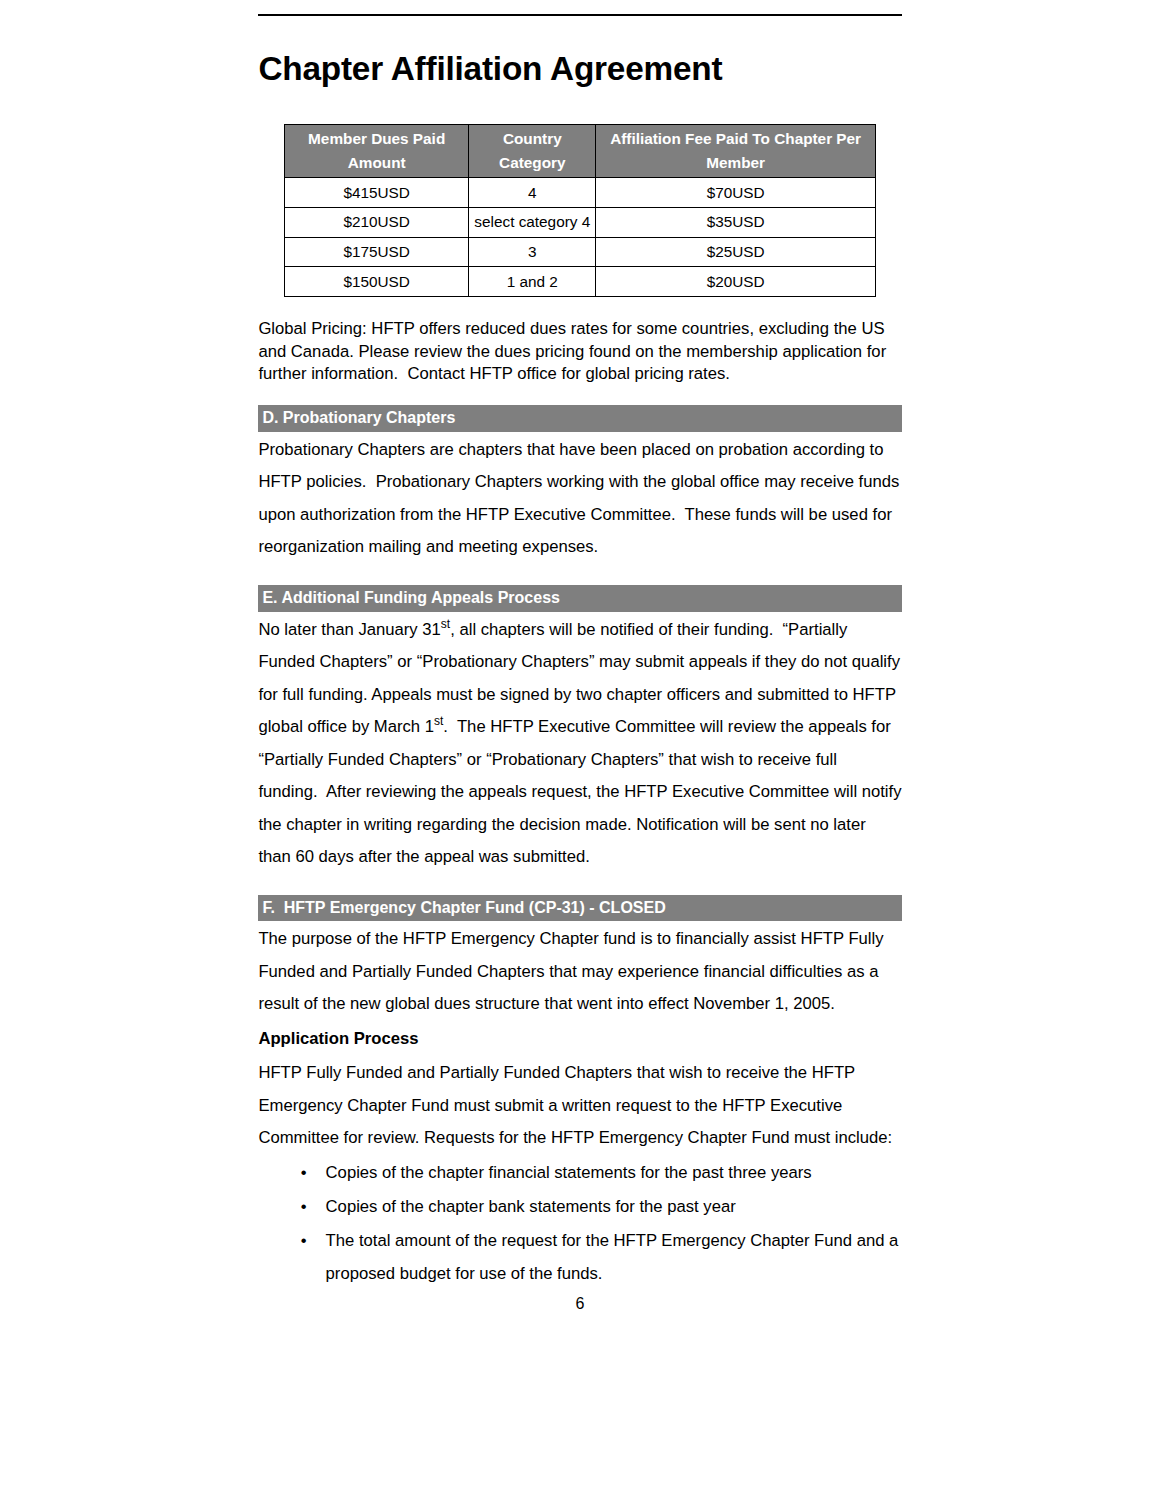Chapter Affiliation Agreement
| Member Dues Paid Amount | Country Category | Affiliation Fee Paid To Chapter Per Member |
| --- | --- | --- |
| $415USD | 4 | $70USD |
| $210USD | select category 4 | $35USD |
| $175USD | 3 | $25USD |
| $150USD | 1 and 2 | $20USD |
Global Pricing: HFTP offers reduced dues rates for some countries, excluding the US and Canada. Please review the dues pricing found on the membership application for further information. Contact HFTP office for global pricing rates.
D. Probationary Chapters
Probationary Chapters are chapters that have been placed on probation according to HFTP policies. Probationary Chapters working with the global office may receive funds upon authorization from the HFTP Executive Committee. These funds will be used for reorganization mailing and meeting expenses.
E. Additional Funding Appeals Process
No later than January 31st, all chapters will be notified of their funding. “Partially Funded Chapters” or “Probationary Chapters” may submit appeals if they do not qualify for full funding. Appeals must be signed by two chapter officers and submitted to HFTP global office by March 1st. The HFTP Executive Committee will review the appeals for “Partially Funded Chapters” or “Probationary Chapters” that wish to receive full funding. After reviewing the appeals request, the HFTP Executive Committee will notify the chapter in writing regarding the decision made. Notification will be sent no later than 60 days after the appeal was submitted.
F. HFTP Emergency Chapter Fund (CP-31) - CLOSED
The purpose of the HFTP Emergency Chapter fund is to financially assist HFTP Fully Funded and Partially Funded Chapters that may experience financial difficulties as a result of the new global dues structure that went into effect November 1, 2005.
Application Process
HFTP Fully Funded and Partially Funded Chapters that wish to receive the HFTP Emergency Chapter Fund must submit a written request to the HFTP Executive Committee for review. Requests for the HFTP Emergency Chapter Fund must include:
Copies of the chapter financial statements for the past three years
Copies of the chapter bank statements for the past year
The total amount of the request for the HFTP Emergency Chapter Fund and a proposed budget for use of the funds.
6